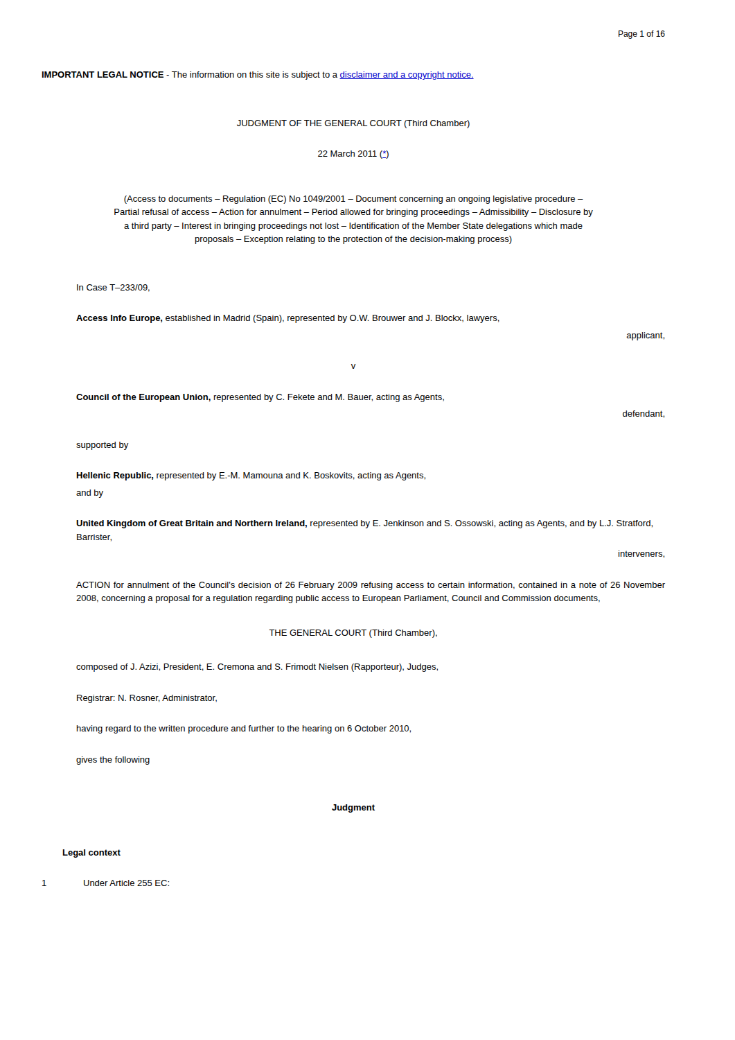Page 1 of 16
IMPORTANT LEGAL NOTICE - The information on this site is subject to a disclaimer and a copyright notice.
JUDGMENT OF THE GENERAL COURT (Third Chamber)
22 March 2011 (*)
(Access to documents – Regulation (EC) No 1049/2001 – Document concerning an ongoing legislative procedure – Partial refusal of access – Action for annulment – Period allowed for bringing proceedings – Admissibility – Disclosure by a third party – Interest in bringing proceedings not lost – Identification of the Member State delegations which made proposals – Exception relating to the protection of the decision-making process)
In Case T–233/09,
Access Info Europe, established in Madrid (Spain), represented by O.W. Brouwer and J. Blockx, lawyers,
applicant,
v
Council of the European Union, represented by C. Fekete and M. Bauer, acting as Agents,
defendant,
supported by
Hellenic Republic, represented by E.-M. Mamouna and K. Boskovits, acting as Agents,
and by
United Kingdom of Great Britain and Northern Ireland, represented by E. Jenkinson and S. Ossowski, acting as Agents, and by L.J. Stratford, Barrister,
interveners,
ACTION for annulment of the Council's decision of 26 February 2009 refusing access to certain information, contained in a note of 26 November 2008, concerning a proposal for a regulation regarding public access to European Parliament, Council and Commission documents,
THE GENERAL COURT (Third Chamber),
composed of J. Azizi, President, E. Cremona and S. Frimodt Nielsen (Rapporteur), Judges,
Registrar: N. Rosner, Administrator,
having regard to the written procedure and further to the hearing on 6 October 2010,
gives the following
Judgment
Legal context
1
Under Article 255 EC: